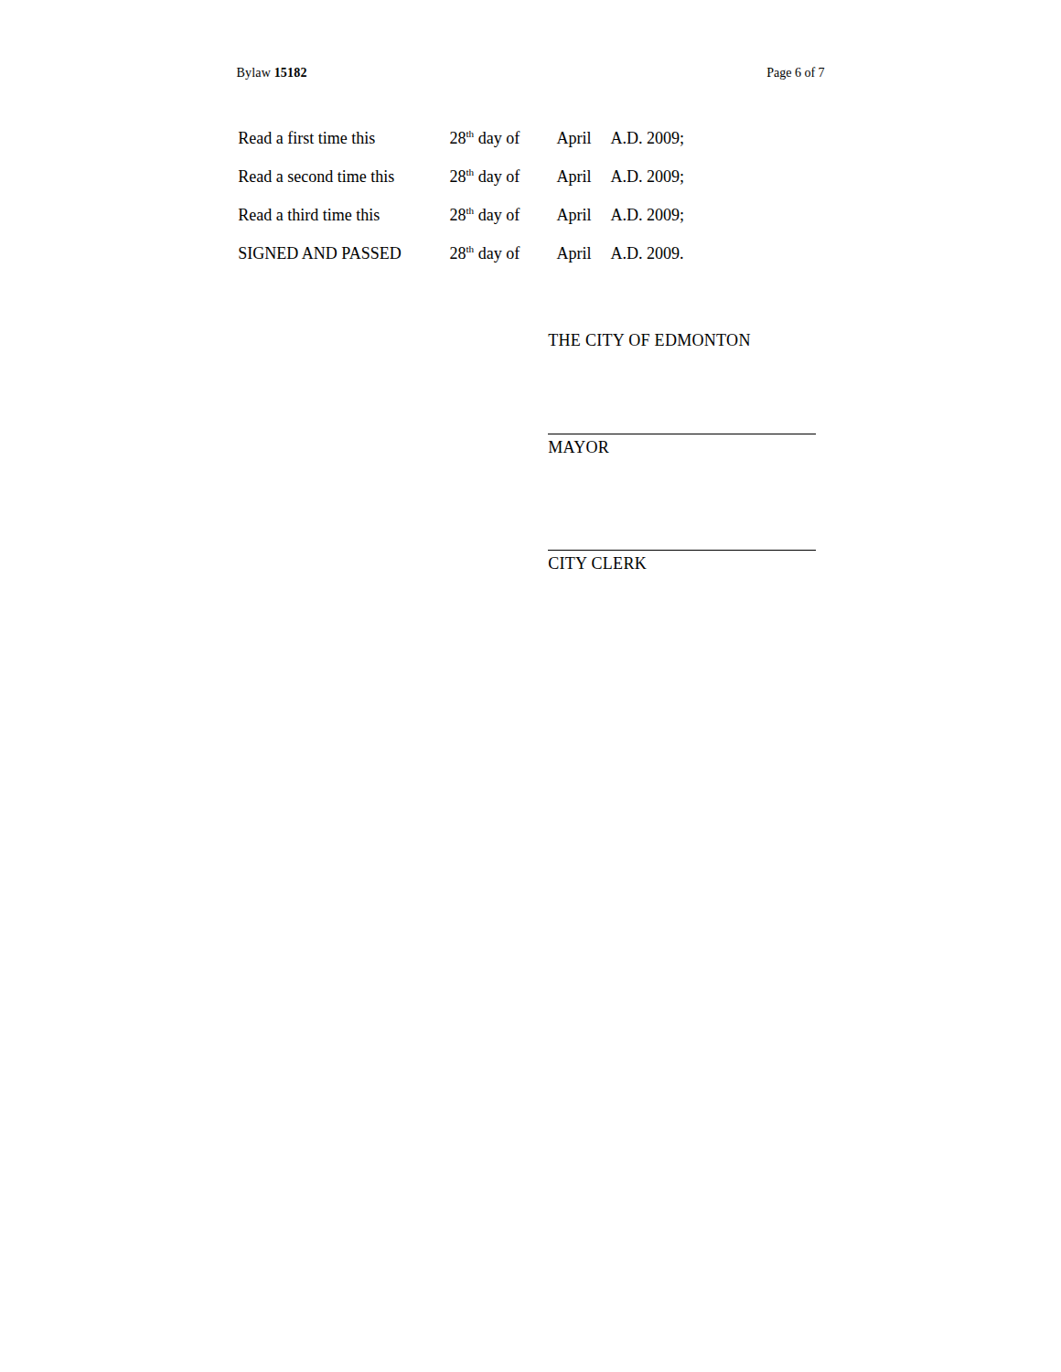Bylaw 15182
Page 6 of 7
| Read a first time this | 28 th day of | April | A.D. 2009; |
| Read a second time this | 28 th day of | April | A.D. 2009; |
| Read a third time this | 28 th day of | April | A.D. 2009; |
| SIGNED AND PASSED | 28 th day of | April | A.D. 2009. |
THE CITY OF EDMONTON
MAYOR
CITY CLERK